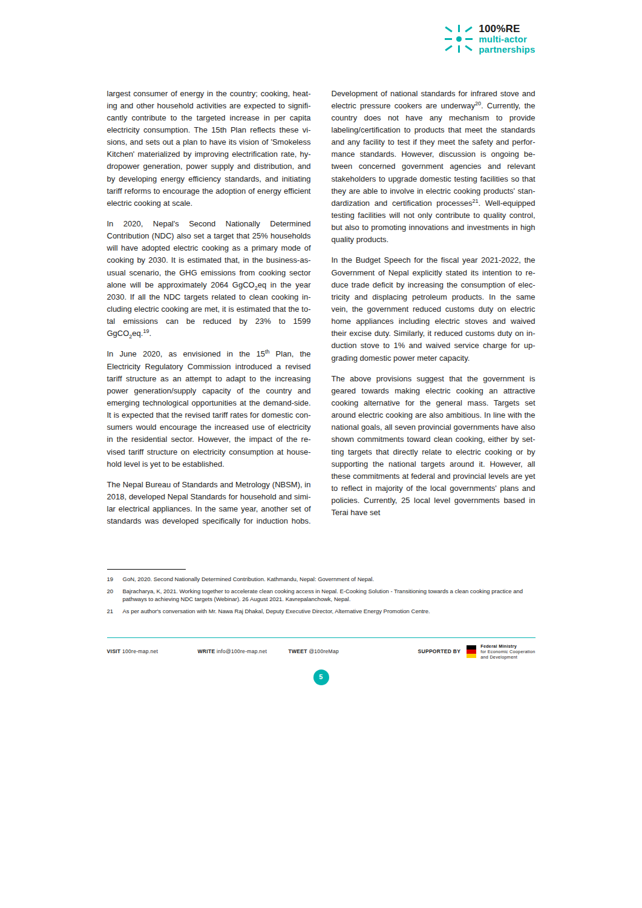100%RE
multi-actor
partnerships
largest consumer of energy in the country; cooking, heating and other household activities are expected to significantly contribute to the targeted increase in per capita electricity consumption. The 15th Plan reflects these visions, and sets out a plan to have its vision of 'Smokeless Kitchen' materialized by improving electrification rate, hydropower generation, power supply and distribution, and by developing energy efficiency standards, and initiating tariff reforms to encourage the adoption of energy efficient electric cooking at scale.
In 2020, Nepal's Second Nationally Determined Contribution (NDC) also set a target that 25% households will have adopted electric cooking as a primary mode of cooking by 2030. It is estimated that, in the business-as-usual scenario, the GHG emissions from cooking sector alone will be approximately 2064 GgCO2eq in the year 2030. If all the NDC targets related to clean cooking including electric cooking are met, it is estimated that the total emissions can be reduced by 23% to 1599 GgCO2eq.19.
In June 2020, as envisioned in the 15th Plan, the Electricity Regulatory Commission introduced a revised tariff structure as an attempt to adapt to the increasing power generation/supply capacity of the country and emerging technological opportunities at the demand-side. It is expected that the revised tariff rates for domestic consumers would encourage the increased use of electricity in the residential sector. However, the impact of the revised tariff structure on electricity consumption at household level is yet to be established.
The Nepal Bureau of Standards and Metrology (NBSM), in 2018, developed Nepal Standards for household and similar electrical appliances. In the same year, another set of standards was developed specifically for induction hobs. Development of national standards for infrared stove and electric pressure cookers are underway20. Currently, the country does not have any mechanism to provide labeling/certification to products that meet the standards and any facility to test if they meet the safety and performance standards. However, discussion is ongoing between concerned government agencies and relevant stakeholders to upgrade domestic testing facilities so that they are able to involve in electric cooking products' standardization and certification processes21. Well-equipped testing facilities will not only contribute to quality control, but also to promoting innovations and investments in high quality products.
In the Budget Speech for the fiscal year 2021-2022, the Government of Nepal explicitly stated its intention to reduce trade deficit by increasing the consumption of electricity and displacing petroleum products. In the same vein, the government reduced customs duty on electric home appliances including electric stoves and waived their excise duty. Similarly, it reduced customs duty on induction stove to 1% and waived service charge for upgrading domestic power meter capacity.
The above provisions suggest that the government is geared towards making electric cooking an attractive cooking alternative for the general mass. Targets set around electric cooking are also ambitious. In line with the national goals, all seven provincial governments have also shown commitments toward clean cooking, either by setting targets that directly relate to electric cooking or by supporting the national targets around it. However, all these commitments at federal and provincial levels are yet to reflect in majority of the local governments' plans and policies. Currently, 25 local level governments based in Terai have set
19
GoN, 2020. Second Nationally Determined Contribution. Kathmandu, Nepal: Government of Nepal.
20
Bajracharya, K, 2021. Working together to accelerate clean cooking access in Nepal. E-Cooking Solution - Transitioning towards a clean cooking practice and pathways to achieving NDC targets (Webinar). 26 August 2021. Kavrepalanchowk, Nepal.
21
As per author's conversation with Mr. Nawa Raj Dhakal, Deputy Executive Director, Alternative Energy Promotion Centre.
VISIT 100re-map.net
WRITE info@100re-map.net
TWEET @100reMap
SUPPORTED BY
Federal Ministry
for Economic Cooperation
and Development
5